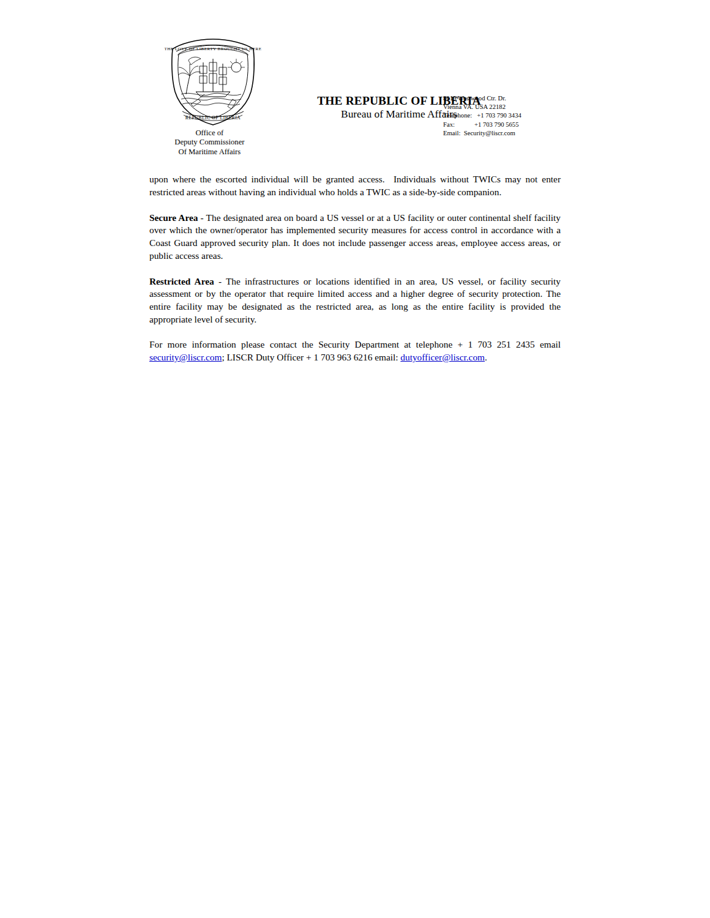THE LOVE OF LIBERTY BROUGHT US HERE REPUBLIC OF LIBERIA
Office of
Deputy Commissioner
Of Maritime Affairs
THE REPUBLIC OF LIBERIA
Bureau of Maritime Affairs
8619 Westwood Ctr. Dr.
Vienna VA. USA 22182
Telephone: +1 703 790 3434
Fax: +1 703 790 5655
Email: Security@liscr.com
upon where the escorted individual will be granted access. Individuals without TWICs may not enter restricted areas without having an individual who holds a TWIC as a side-by-side companion.
Secure Area - The designated area on board a US vessel or at a US facility or outer continental shelf facility over which the owner/operator has implemented security measures for access control in accordance with a Coast Guard approved security plan. It does not include passenger access areas, employee access areas, or public access areas.
Restricted Area - The infrastructures or locations identified in an area, US vessel, or facility security assessment or by the operator that require limited access and a higher degree of security protection. The entire facility may be designated as the restricted area, as long as the entire facility is provided the appropriate level of security.
For more information please contact the Security Department at telephone + 1 703 251 2435 email security@liscr.com; LISCR Duty Officer + 1 703 963 6216 email: dutyofficer@liscr.com.